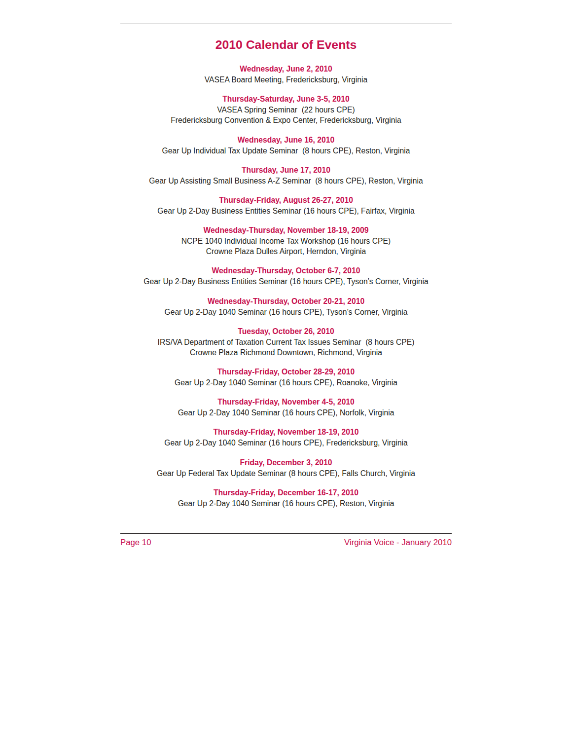2010 Calendar of Events
Wednesday, June 2, 2010
VASEA Board Meeting, Fredericksburg, Virginia
Thursday-Saturday, June 3-5, 2010
VASEA Spring Seminar (22 hours CPE)
Fredericksburg Convention & Expo Center, Fredericksburg, Virginia
Wednesday, June 16, 2010
Gear Up Individual Tax Update Seminar (8 hours CPE), Reston, Virginia
Thursday, June 17, 2010
Gear Up Assisting Small Business A-Z Seminar (8 hours CPE), Reston, Virginia
Thursday-Friday, August 26-27, 2010
Gear Up 2-Day Business Entities Seminar (16 hours CPE), Fairfax, Virginia
Wednesday-Thursday, November 18-19, 2009
NCPE 1040 Individual Income Tax Workshop (16 hours CPE)
Crowne Plaza Dulles Airport, Herndon, Virginia
Wednesday-Thursday, October 6-7, 2010
Gear Up 2-Day Business Entities Seminar (16 hours CPE), Tyson’s Corner, Virginia
Wednesday-Thursday, October 20-21, 2010
Gear Up 2-Day 1040 Seminar (16 hours CPE), Tyson’s Corner, Virginia
Tuesday, October 26, 2010
IRS/VA Department of Taxation Current Tax Issues Seminar (8 hours CPE)
Crowne Plaza Richmond Downtown, Richmond, Virginia
Thursday-Friday, October 28-29, 2010
Gear Up 2-Day 1040 Seminar (16 hours CPE), Roanoke, Virginia
Thursday-Friday, November 4-5, 2010
Gear Up 2-Day 1040 Seminar (16 hours CPE), Norfolk, Virginia
Thursday-Friday, November 18-19, 2010
Gear Up 2-Day 1040 Seminar (16 hours CPE), Fredericksburg, Virginia
Friday, December 3, 2010
Gear Up Federal Tax Update Seminar (8 hours CPE), Falls Church, Virginia
Thursday-Friday, December 16-17, 2010
Gear Up 2-Day 1040 Seminar (16 hours CPE), Reston, Virginia
Page 10 Virginia Voice - January 2010